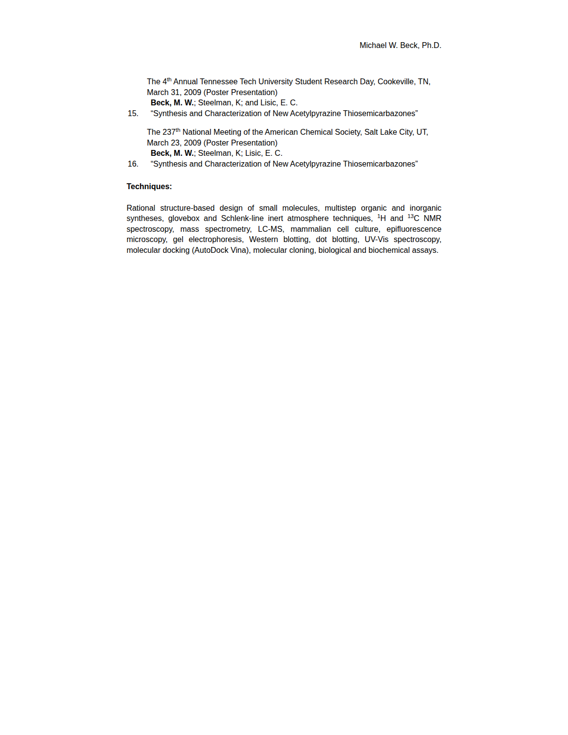Michael W. Beck, Ph.D.
15.
The 4th Annual Tennessee Tech University Student Research Day, Cookeville, TN, March 31, 2009 (Poster Presentation)
Beck, M. W.; Steelman, K; and Lisic, E. C.
“Synthesis and Characterization of New Acetylpyrazine Thiosemicarbazones”
16.
The 237th National Meeting of the American Chemical Society, Salt Lake City, UT, March 23, 2009 (Poster Presentation)
Beck, M. W.; Steelman, K; Lisic, E. C.
“Synthesis and Characterization of New Acetylpyrazine Thiosemicarbazones”
Techniques:
Rational structure-based design of small molecules, multistep organic and inorganic syntheses, glovebox and Schlenk-line inert atmosphere techniques, 1H and 13C NMR spectroscopy, mass spectrometry, LC-MS, mammalian cell culture, epifluorescence microscopy, gel electrophoresis, Western blotting, dot blotting, UV-Vis spectroscopy, molecular docking (AutoDock Vina), molecular cloning, biological and biochemical assays.